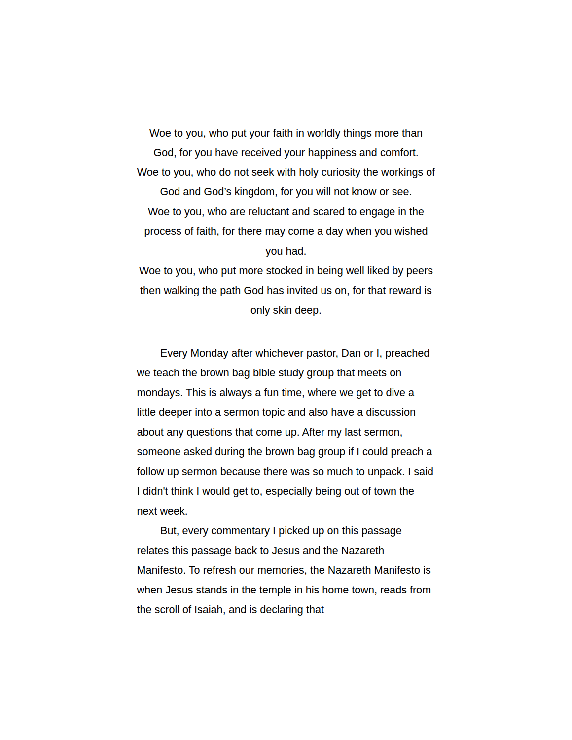Woe to you, who put your faith in worldly things more than God, for you have received your happiness and comfort.
Woe to you, who do not seek with holy curiosity the workings of God and God’s kingdom, for you will not know or see.
Woe to you, who are reluctant and scared to engage in the process of faith, for there may come a day when you wished you had.
Woe to you, who put more stocked in being well liked by peers then walking the path God has invited us on, for that reward is only skin deep.
Every Monday after whichever pastor, Dan or I, preached we teach the brown bag bible study group that meets on mondays. This is always a fun time, where we get to dive a little deeper into a sermon topic and also have a discussion about any questions that come up. After my last sermon, someone asked during the brown bag group if I could preach a follow up sermon because there was so much to unpack. I said I didn't think I would get to, especially being out of town the next week.
But, every commentary I picked up on this passage relates this passage back to Jesus and the Nazareth Manifesto. To refresh our memories, the Nazareth Manifesto is when Jesus stands in the temple in his home town, reads from the scroll of Isaiah, and is declaring that